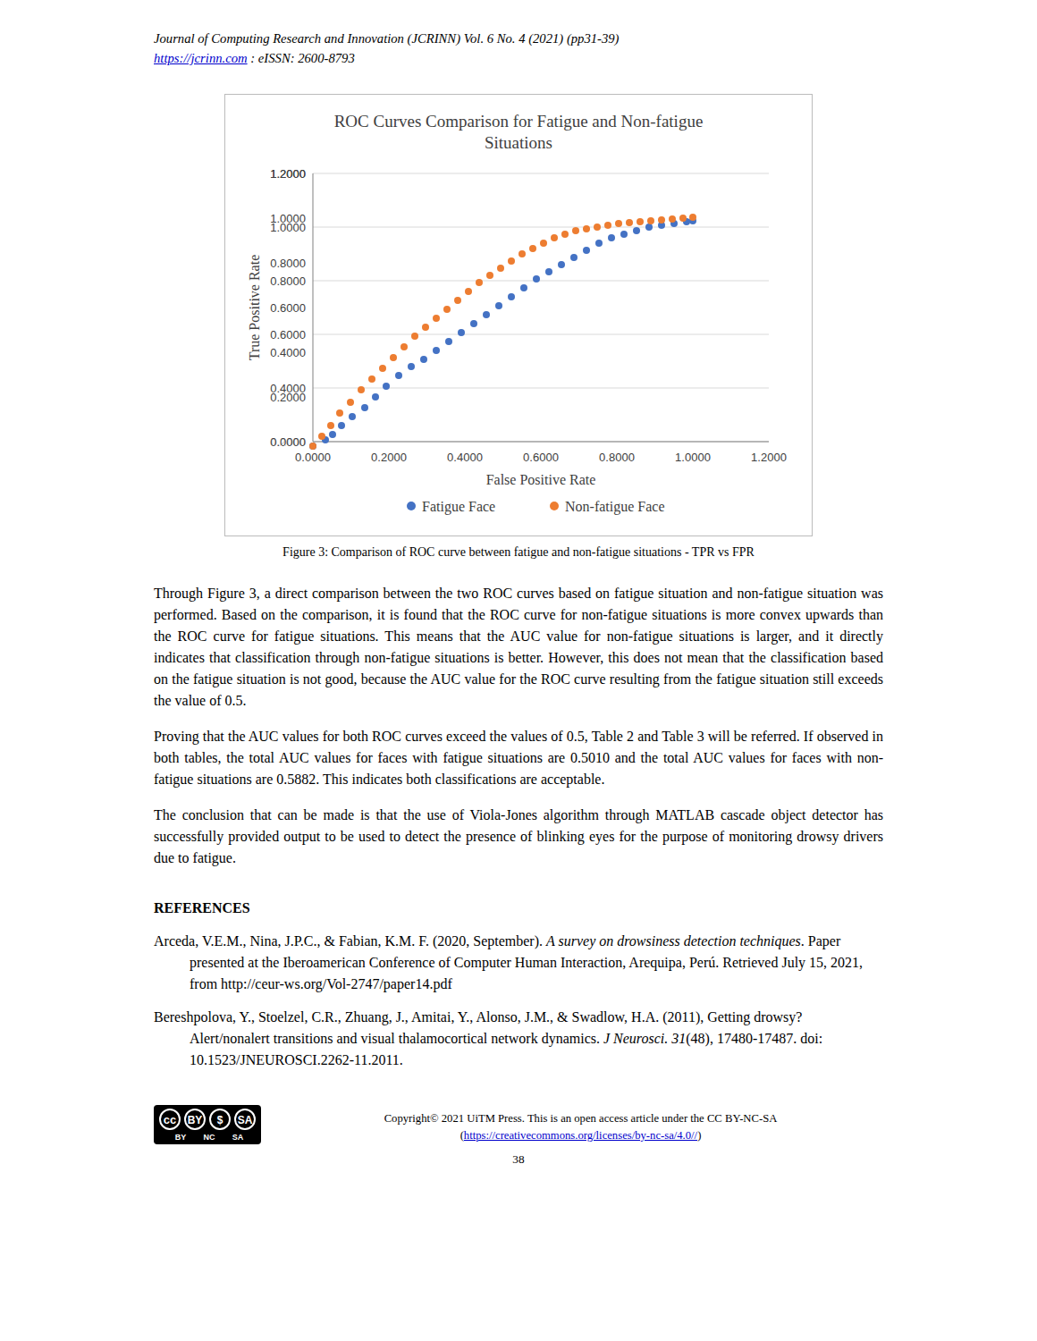Journal of Computing Research and Innovation (JCRINN) Vol. 6 No. 4 (2021) (pp31-39)
https://jcrinn.com : eISSN: 2600-8793
ROC Curves Comparison for Fatigue and Non-fatigue Situations ROC Curves Comparison for Fatigue and Non-fatigue Situations 1.2000 1.0000 0.8000 0.6000 0.4000 0.2000 0.2000 0.2000 1.2000 1.0000 0.8000 0.6000 0.4000 0.2000 0.0000 True Positive Rate 0.0000 0.2000 0.4000 0.6000 0.8000 1.0000 1.2000 False Positive Rate Fatigue Face Non-fatigue Face
Figure 3: Comparison of ROC curve between fatigue and non-fatigue situations - TPR vs FPR
Through Figure 3, a direct comparison between the two ROC curves based on fatigue situation and non-fatigue situation was performed. Based on the comparison, it is found that the ROC curve for non-fatigue situations is more convex upwards than the ROC curve for fatigue situations. This means that the AUC value for non-fatigue situations is larger, and it directly indicates that classification through non-fatigue situations is better. However, this does not mean that the classification based on the fatigue situation is not good, because the AUC value for the ROC curve resulting from the fatigue situation still exceeds the value of 0.5.
Proving that the AUC values for both ROC curves exceed the values of 0.5, Table 2 and Table 3 will be referred. If observed in both tables, the total AUC values for faces with fatigue situations are 0.5010 and the total AUC values for faces with non-fatigue situations are 0.5882. This indicates both classifications are acceptable.
The conclusion that can be made is that the use of Viola-Jones algorithm through MATLAB cascade object detector has successfully provided output to be used to detect the presence of blinking eyes for the purpose of monitoring drowsy drivers due to fatigue.
REFERENCES
Arceda, V.E.M., Nina, J.P.C., & Fabian, K.M. F. (2020, September). A survey on drowsiness detection techniques. Paper presented at the Iberoamerican Conference of Computer Human Interaction, Arequipa, Perú. Retrieved July 15, 2021, from http://ceur-ws.org/Vol-2747/paper14.pdf
Bereshpolova, Y., Stoelzel, C.R., Zhuang, J., Amitai, Y., Alonso, J.M., & Swadlow, H.A. (2011), Getting drowsy? Alert/nonalert transitions and visual thalamocortical network dynamics. J Neurosci. 31(48), 17480-17487. doi: 10.1523/JNEUROSCI.2262-11.2011.
cc BY $ SA BY NC SA
Copyright© 2021 UiTM Press. This is an open access article under the CC BY-NC-SA
(https://creativecommons.org/licenses/by-nc-sa/4.0//)
38